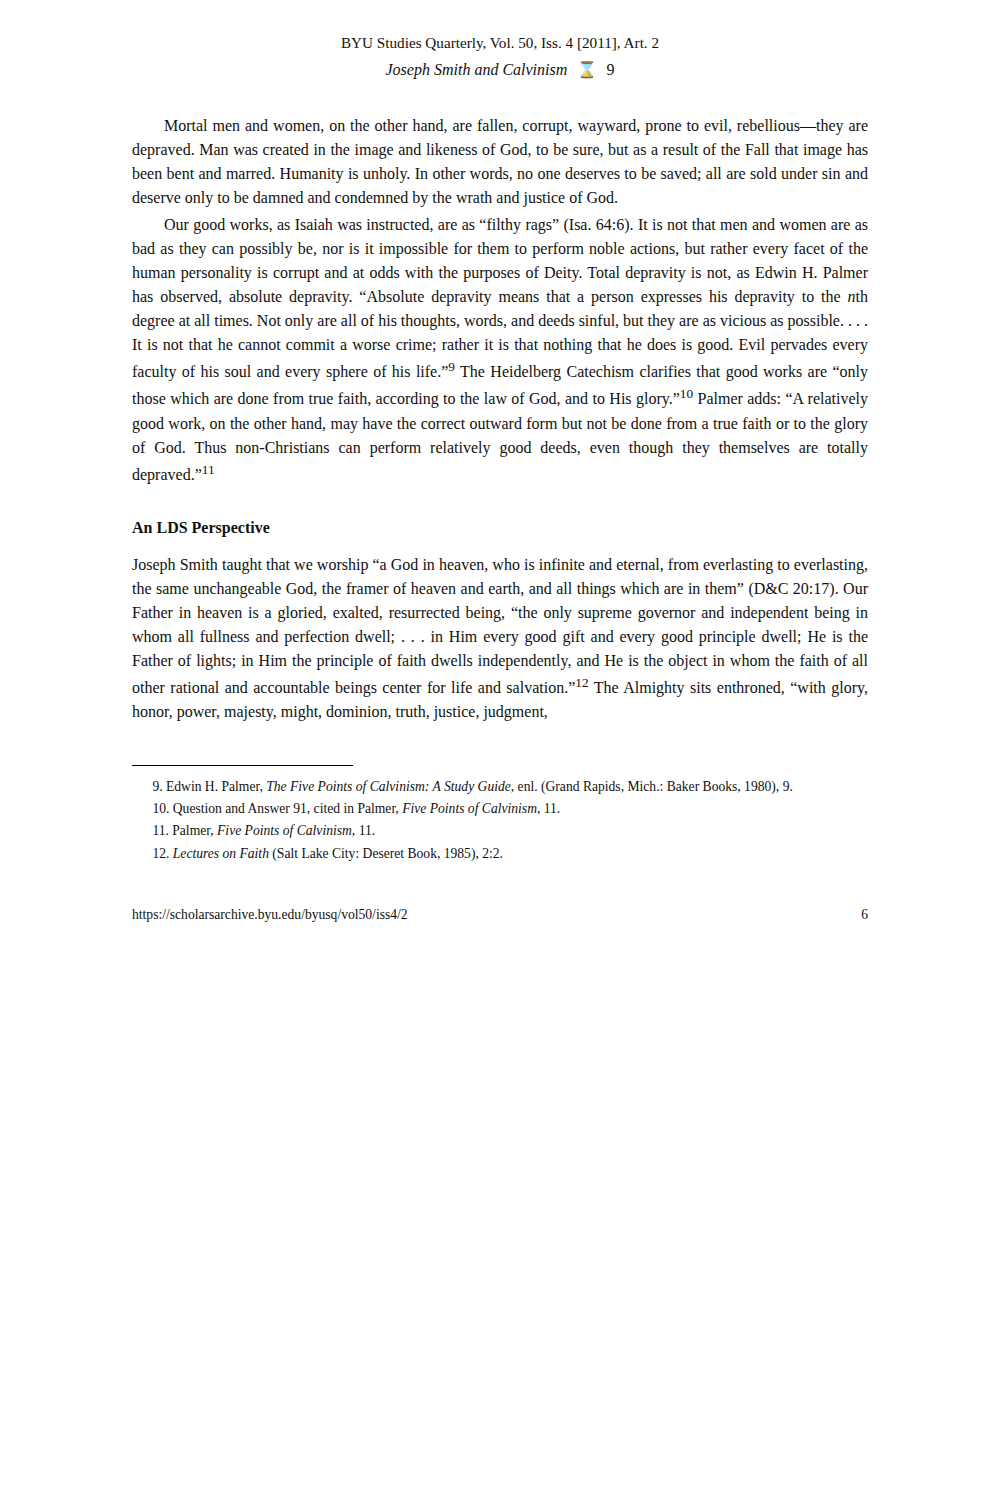BYU Studies Quarterly, Vol. 50, Iss. 4 [2011], Art. 2
Joseph Smith and Calvinism ⌛ 9
Mortal men and women, on the other hand, are fallen, corrupt, wayward, prone to evil, rebellious—they are depraved. Man was created in the image and likeness of God, to be sure, but as a result of the Fall that image has been bent and marred. Humanity is unholy. In other words, no one deserves to be saved; all are sold under sin and deserve only to be damned and condemned by the wrath and justice of God.
Our good works, as Isaiah was instructed, are as “filthy rags” (Isa. 64:6). It is not that men and women are as bad as they can possibly be, nor is it impossible for them to perform noble actions, but rather every facet of the human personality is corrupt and at odds with the purposes of Deity. Total depravity is not, as Edwin H. Palmer has observed, absolute depravity. “Absolute depravity means that a person expresses his depravity to the nth degree at all times. Not only are all of his thoughts, words, and deeds sinful, but they are as vicious as possible. . . . It is not that he cannot commit a worse crime; rather it is that nothing that he does is good. Evil pervades every faculty of his soul and every sphere of his life.”9 The Heidelberg Catechism clarifies that good works are “only those which are done from true faith, according to the law of God, and to His glory.”10 Palmer adds: “A relatively good work, on the other hand, may have the correct outward form but not be done from a true faith or to the glory of God. Thus non-Christians can perform relatively good deeds, even though they themselves are totally depraved.”11
An LDS Perspective
Joseph Smith taught that we worship “a God in heaven, who is infinite and eternal, from everlasting to everlasting, the same unchangeable God, the framer of heaven and earth, and all things which are in them” (D&C 20:17). Our Father in heaven is a gloried, exalted, resurrected being, “the only supreme governor and independent being in whom all fullness and perfection dwell; . . . in Him every good gift and every good principle dwell; He is the Father of lights; in Him the principle of faith dwells independently, and He is the object in whom the faith of all other rational and accountable beings center for life and salvation.”12 The Almighty sits enthroned, “with glory, honor, power, majesty, might, dominion, truth, justice, judgment,
9. Edwin H. Palmer, The Five Points of Calvinism: A Study Guide, enl. (Grand Rapids, Mich.: Baker Books, 1980), 9.
10. Question and Answer 91, cited in Palmer, Five Points of Calvinism, 11.
11. Palmer, Five Points of Calvinism, 11.
12. Lectures on Faith (Salt Lake City: Deseret Book, 1985), 2:2.
https://scholarsarchive.byu.edu/byusq/vol50/iss4/2 6